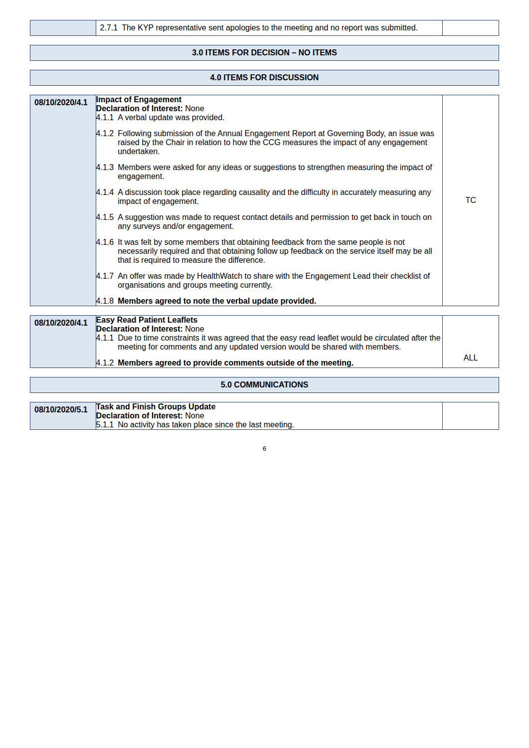| | 2.7.1 The KYP representative sent apologies to the meeting and no report was submitted. | |
3.0 ITEMS FOR DECISION – NO ITEMS
4.0 ITEMS FOR DISCUSSION
| 08/10/2020/4.1 | / Impact of Engagement / / Declaration of Interest: None / / 4.1.1 A verbal update was provided. 4.1.2 Following submission of the Annual Engagement Report at Governing Body, an issue was raised by the Chair in relation to how the CCG measures the impact of any engagement undertaken. 4.1.3 Members were asked for any ideas or suggestions to strengthen measuring the impact of engagement. 4.1.4 A discussion took place regarding causality and the difficulty in accurately measuring any impact of engagement. 4.1.5 A suggestion was made to request contact details and permission to get back in touch on any surveys and/or engagement. 4.1.6 It was felt by some members that obtaining feedback from the same people is not necessarily required and that obtaining follow up feedback on the service itself may be all that is required to measure the difference. 4.1.7 An offer was made by HealthWatch to share with the Engagement Lead their checklist of organisations and groups meeting currently. 4.1.8 Members agreed to note the verbal update provided. / | TC |
| 08/10/2020/4.1 | / Easy Read Patient Leaflets / / Declaration of Interest: None / / 4.1.1 Due to time constraints it was agreed that the easy read leaflet would be circulated after the meeting for comments and any updated version would be shared with members. 4.1.2 Members agreed to provide comments outside of the meeting. / | ALL |
5.0 COMMUNICATIONS
| 08/10/2020/5.1 | / Task and Finish Groups Update / / Declaration of Interest: None / / 5.1.1 No activity has taken place since the last meeting. / | |
6